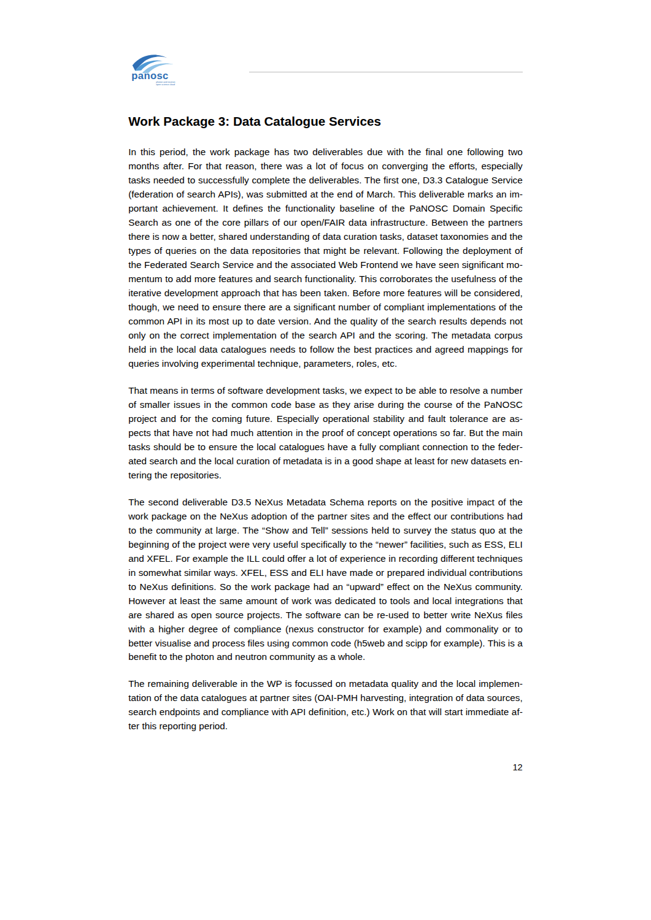PaNOSC — photon and neutron open science cloud panosc photon and neutron open science cloud
Work Package 3: Data Catalogue Services
In this period, the work package has two deliverables due with the final one following two months after. For that reason, there was a lot of focus on converging the efforts, especially tasks needed to successfully complete the deliverables. The first one, D3.3 Catalogue Service (federation of search APIs), was submitted at the end of March. This deliverable marks an important achievement. It defines the functionality baseline of the PaNOSC Domain Specific Search as one of the core pillars of our open/FAIR data infrastructure. Between the partners there is now a better, shared understanding of data curation tasks, dataset taxonomies and the types of queries on the data repositories that might be relevant. Following the deployment of the Federated Search Service and the associated Web Frontend we have seen significant momentum to add more features and search functionality. This corroborates the usefulness of the iterative development approach that has been taken. Before more features will be considered, though, we need to ensure there are a significant number of compliant implementations of the common API in its most up to date version. And the quality of the search results depends not only on the correct implementation of the search API and the scoring. The metadata corpus held in the local data catalogues needs to follow the best practices and agreed mappings for queries involving experimental technique, parameters, roles, etc.
That means in terms of software development tasks, we expect to be able to resolve a number of smaller issues in the common code base as they arise during the course of the PaNOSC project and for the coming future. Especially operational stability and fault tolerance are aspects that have not had much attention in the proof of concept operations so far. But the main tasks should be to ensure the local catalogues have a fully compliant connection to the federated search and the local curation of metadata is in a good shape at least for new datasets entering the repositories.
The second deliverable D3.5 NeXus Metadata Schema reports on the positive impact of the work package on the NeXus adoption of the partner sites and the effect our contributions had to the community at large. The “Show and Tell” sessions held to survey the status quo at the beginning of the project were very useful specifically to the “newer” facilities, such as ESS, ELI and XFEL. For example the ILL could offer a lot of experience in recording different techniques in somewhat similar ways. XFEL, ESS and ELI have made or prepared individual contributions to NeXus definitions. So the work package had an “upward” effect on the NeXus community. However at least the same amount of work was dedicated to tools and local integrations that are shared as open source projects. The software can be re-used to better write NeXus files with a higher degree of compliance (nexus constructor for example) and commonality or to better visualise and process files using common code (h5web and scipp for example). This is a benefit to the photon and neutron community as a whole.
The remaining deliverable in the WP is focussed on metadata quality and the local implementation of the data catalogues at partner sites (OAI-PMH harvesting, integration of data sources, search endpoints and compliance with API definition, etc.) Work on that will start immediate after this reporting period.
12